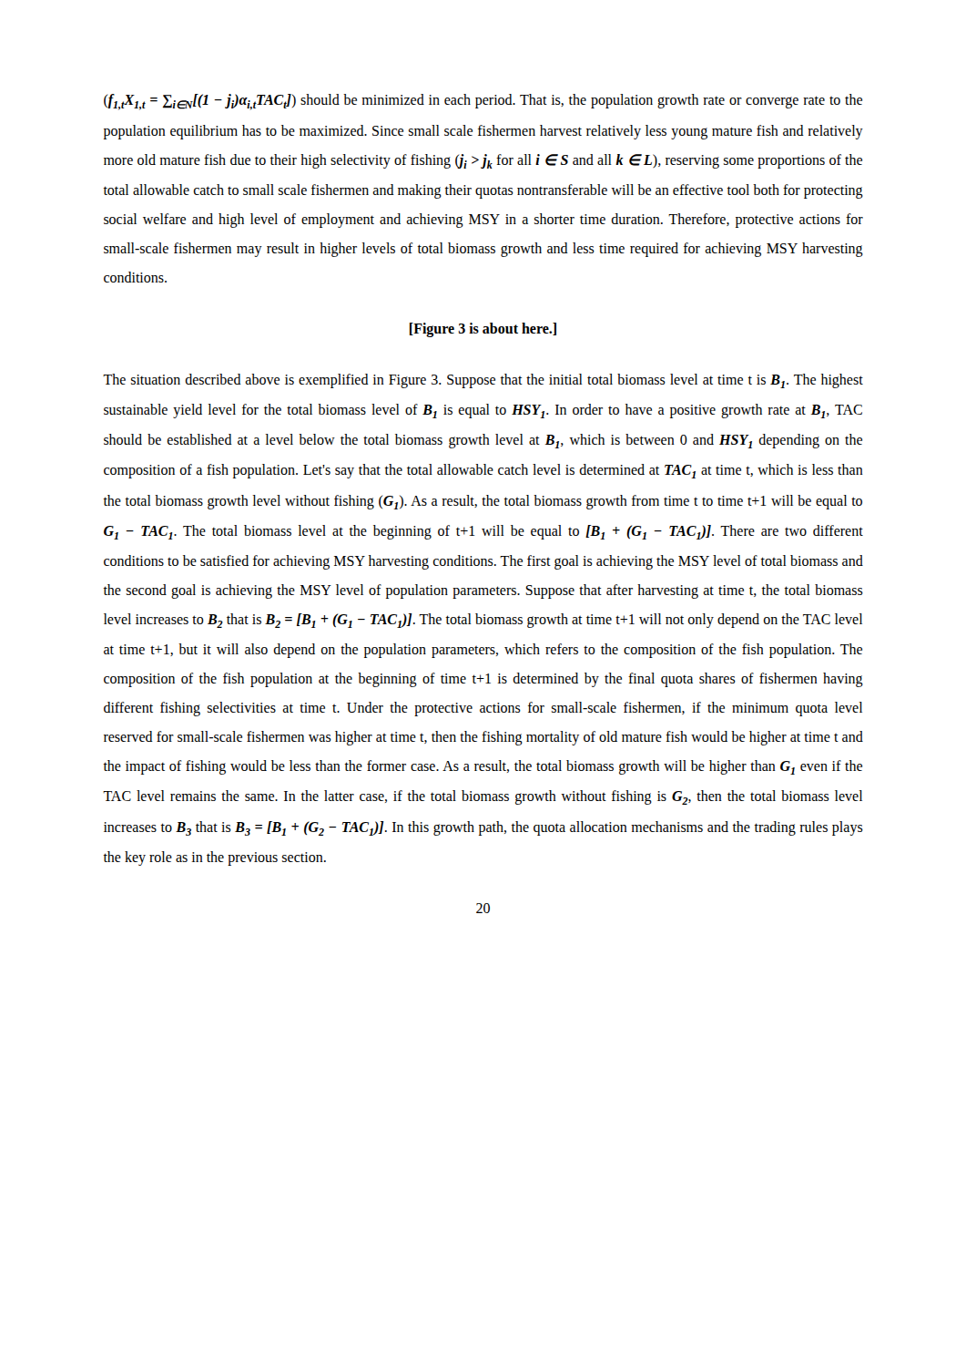(f1,tX1,t = ∑i∈N[(1 − ji)αi,tTACt]) should be minimized in each period. That is, the population growth rate or converge rate to the population equilibrium has to be maximized. Since small scale fishermen harvest relatively less young mature fish and relatively more old mature fish due to their high selectivity of fishing (ji > jk for all i ∈ S and all k ∈ L), reserving some proportions of the total allowable catch to small scale fishermen and making their quotas nontransferable will be an effective tool both for protecting social welfare and high level of employment and achieving MSY in a shorter time duration. Therefore, protective actions for small-scale fishermen may result in higher levels of total biomass growth and less time required for achieving MSY harvesting conditions.
[Figure 3 is about here.]
The situation described above is exemplified in Figure 3. Suppose that the initial total biomass level at time t is B1. The highest sustainable yield level for the total biomass level of B1 is equal to HSY1. In order to have a positive growth rate at B1, TAC should be established at a level below the total biomass growth level at B1, which is between 0 and HSY1 depending on the composition of a fish population. Let's say that the total allowable catch level is determined at TAC1 at time t, which is less than the total biomass growth level without fishing (G1). As a result, the total biomass growth from time t to time t+1 will be equal to G1 − TAC1. The total biomass level at the beginning of t+1 will be equal to [B1 + (G1 − TAC1)]. There are two different conditions to be satisfied for achieving MSY harvesting conditions. The first goal is achieving the MSY level of total biomass and the second goal is achieving the MSY level of population parameters. Suppose that after harvesting at time t, the total biomass level increases to B2 that is B2 = [B1 + (G1 − TAC1)]. The total biomass growth at time t+1 will not only depend on the TAC level at time t+1, but it will also depend on the population parameters, which refers to the composition of the fish population. The composition of the fish population at the beginning of time t+1 is determined by the final quota shares of fishermen having different fishing selectivities at time t. Under the protective actions for small-scale fishermen, if the minimum quota level reserved for small-scale fishermen was higher at time t, then the fishing mortality of old mature fish would be higher at time t and the impact of fishing would be less than the former case. As a result, the total biomass growth will be higher than G1 even if the TAC level remains the same. In the latter case, if the total biomass growth without fishing is G2, then the total biomass level increases to B3 that is B3 = [B1 + (G2 − TAC1)]. In this growth path, the quota allocation mechanisms and the trading rules plays the key role as in the previous section.
20